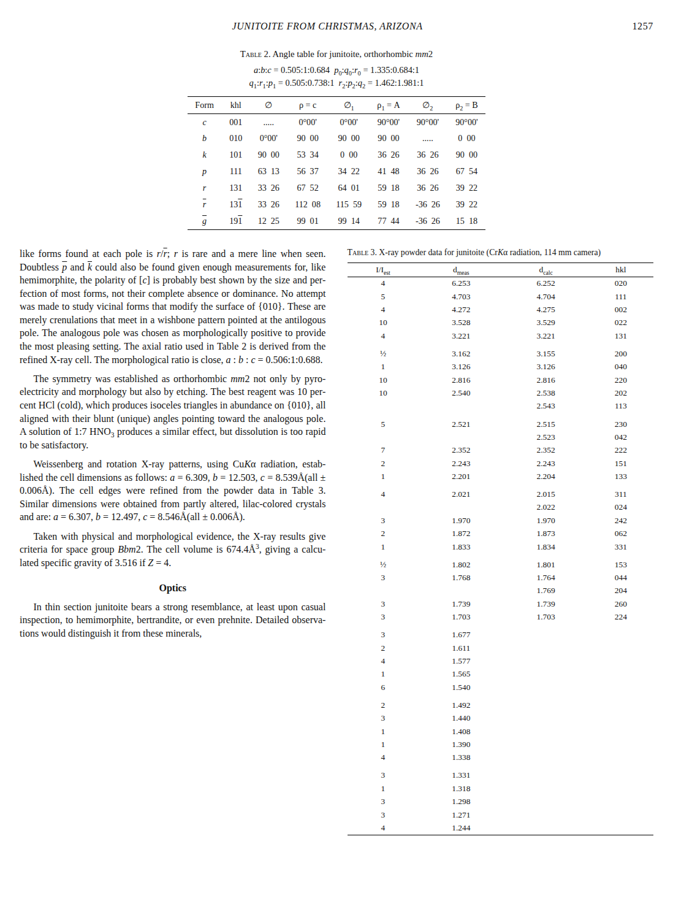JUNITOITE FROM CHRISTMAS, ARIZONA 1257
Table 2. Angle table for junitoite, orthorhombic mm2
a:b:c = 0.505:1:0.684 p0:q0:r0 = 1.335:0.684:1
q1:r1:p1 = 0.505:0.738:1 r2:p2:q2 = 1.462:1.981:1
| Form | khl | ∅ | ρ = c | ∅ 1 | ρ 1 = A | ∅ 2 | ρ 2 = B |
| --- | --- | --- | --- | --- | --- | --- | --- |
| c | 001 | ..... | 0°00' | 0°00' | 90°00' | 90°00' | 90°00' |
| b | 010 | 0°00' | 90 00 | 90 00 | 90 00 | ..... | 0 00 |
| k | 101 | 90 00 | 53 34 | 0 00 | 36 26 | 36 26 | 90 00 |
| p | 111 | 63 13 | 56 37 | 34 22 | 41 48 | 36 26 | 67 54 |
| r | 131 | 33 26 | 67 52 | 64 01 | 59 18 | 36 26 | 39 22 |
| r | 13 1 | 33 26 | 112 08 | 115 59 | 59 18 | -36 26 | 39 22 |
| g | 19 1 | 12 25 | 99 01 | 99 14 | 77 44 | -36 26 | 15 18 |
like forms found at each pole is r/r; r is rare and a mere line when seen. Doubtless p and k could also be found given enough measurements for, like hemimorphite, the polarity of [c] is probably best shown by the size and perfection of most forms, not their complete absence or dominance. No attempt was made to study vicinal forms that modify the surface of {010}. These are merely crenulations that meet in a wishbone pattern pointed at the antilogous pole. The analogous pole was chosen as morphologically positive to provide the most pleasing setting. The axial ratio used in Table 2 is derived from the refined X-ray cell. The morphological ratio is close, a : b : c = 0.506:1:0.688.
The symmetry was established as orthorhombic mm2 not only by pyroelectricity and morphology but also by etching. The best reagent was 10 percent HCl (cold), which produces isoceles triangles in abundance on {010}, all aligned with their blunt (unique) angles pointing toward the analogous pole. A solution of 1:7 HNO3 produces a similar effect, but dissolution is too rapid to be satisfactory.
Weissenberg and rotation X-ray patterns, using CuKα radiation, established the cell dimensions as follows: a = 6.309, b = 12.503, c = 8.539Å(all ± 0.006Å). The cell edges were refined from the powder data in Table 3. Similar dimensions were obtained from partly altered, lilac-colored crystals and are: a = 6.307, b = 12.497, c = 8.546Å(all ± 0.006Å).
Taken with physical and morphological evidence, the X-ray results give criteria for space group Bbm2. The cell volume is 674.4Å3, giving a calculated specific gravity of 3.516 if Z = 4.
Optics
In thin section junitoite bears a strong resemblance, at least upon casual inspection, to hemimorphite, bertrandite, or even prehnite. Detailed observations would distinguish it from these minerals,
Table 3. X-ray powder data for junitoite (CrKα radiation, 114 mm camera)
| I/I est | d meas | d calc | hkl |
| --- | --- | --- | --- |
| 4 | 6.253 | 6.252 | 020 |
| 5 | 4.703 | 4.704 | 111 |
| 4 | 4.272 | 4.275 | 002 |
| 10 | 3.528 | 3.529 | 022 |
| 4 | 3.221 | 3.221 | 131 |
| ½ | 3.162 | 3.155 | 200 |
| 1 | 3.126 | 3.126 | 040 |
| 10 | 2.816 | 2.816 | 220 |
| 10 | 2.540 | 2.538 | 202 |
| | | 2.543 | 113 |
| 5 | 2.521 | 2.515 | 230 |
| | | 2.523 | 042 |
| 7 | 2.352 | 2.352 | 222 |
| 2 | 2.243 | 2.243 | 151 |
| 1 | 2.201 | 2.204 | 133 |
| 4 | 2.021 | 2.015 | 311 |
| | | 2.022 | 024 |
| 3 | 1.970 | 1.970 | 242 |
| 2 | 1.872 | 1.873 | 062 |
| 1 | 1.833 | 1.834 | 331 |
| ½ | 1.802 | 1.801 | 153 |
| 3 | 1.768 | 1.764 | 044 |
| | | 1.769 | 204 |
| 3 | 1.739 | 1.739 | 260 |
| 3 | 1.703 | 1.703 | 224 |
| 3 | 1.677 | | |
| 2 | 1.611 | | |
| 4 | 1.577 | | |
| 1 | 1.565 | | |
| 6 | 1.540 | | |
| 2 | 1.492 | | |
| 3 | 1.440 | | |
| 1 | 1.408 | | |
| 1 | 1.390 | | |
| 4 | 1.338 | | |
| 3 | 1.331 | | |
| 1 | 1.318 | | |
| 3 | 1.298 | | |
| 3 | 1.271 | | |
| 4 | 1.244 | | |